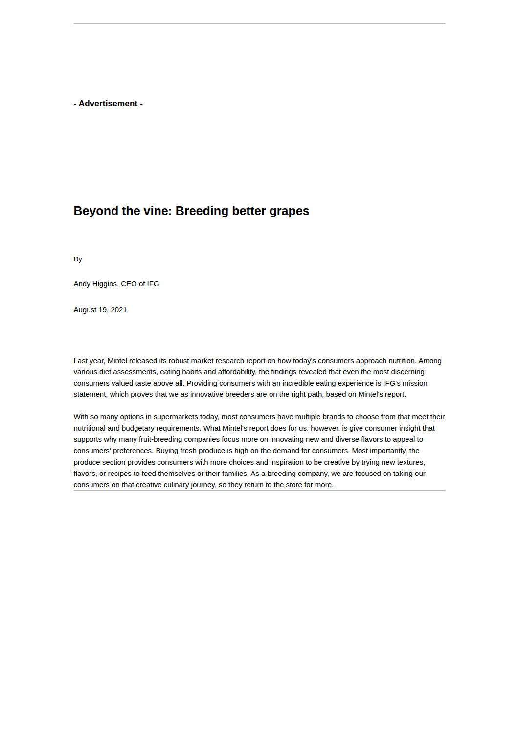- Advertisement -
Beyond the vine: Breeding better grapes
By
Andy Higgins, CEO of IFG
August 19, 2021
Last year, Mintel released its robust market research report on how today's consumers approach nutrition. Among various diet assessments, eating habits and affordability, the findings revealed that even the most discerning consumers valued taste above all. Providing consumers with an incredible eating experience is IFG's mission statement, which proves that we as innovative breeders are on the right path, based on Mintel's report.
With so many options in supermarkets today, most consumers have multiple brands to choose from that meet their nutritional and budgetary requirements. What Mintel's report does for us, however, is give consumer insight that supports why many fruit-breeding companies focus more on innovating new and diverse flavors to appeal to consumers' preferences. Buying fresh produce is high on the demand for consumers. Most importantly, the produce section provides consumers with more choices and inspiration to be creative by trying new textures, flavors, or recipes to feed themselves or their families. As a breeding company, we are focused on taking our consumers on that creative culinary journey, so they return to the store for more.